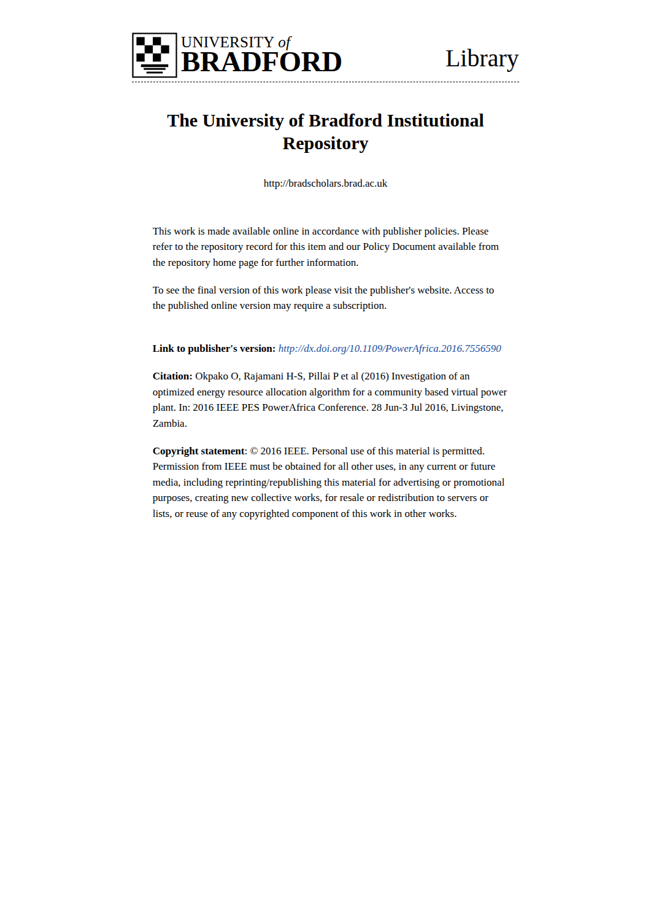UNIVERSITY of BRADFORD
Library
The University of Bradford Institutional
Repository
http://bradscholars.brad.ac.uk
This work is made available online in accordance with publisher policies. Please refer to the repository record for this item and our Policy Document available from the repository home page for further information.
To see the final version of this work please visit the publisher's website. Access to the published online version may require a subscription.
Link to publisher's version: http://dx.doi.org/10.1109/PowerAfrica.2016.7556590
Citation: Okpako O, Rajamani H-S, Pillai P et al (2016) Investigation of an optimized energy resource allocation algorithm for a community based virtual power plant. In: 2016 IEEE PES PowerAfrica Conference. 28 Jun-3 Jul 2016, Livingstone, Zambia.
Copyright statement: © 2016 IEEE. Personal use of this material is permitted. Permission from IEEE must be obtained for all other uses, in any current or future media, including reprinting/republishing this material for advertising or promotional purposes, creating new collective works, for resale or redistribution to servers or lists, or reuse of any copyrighted component of this work in other works.